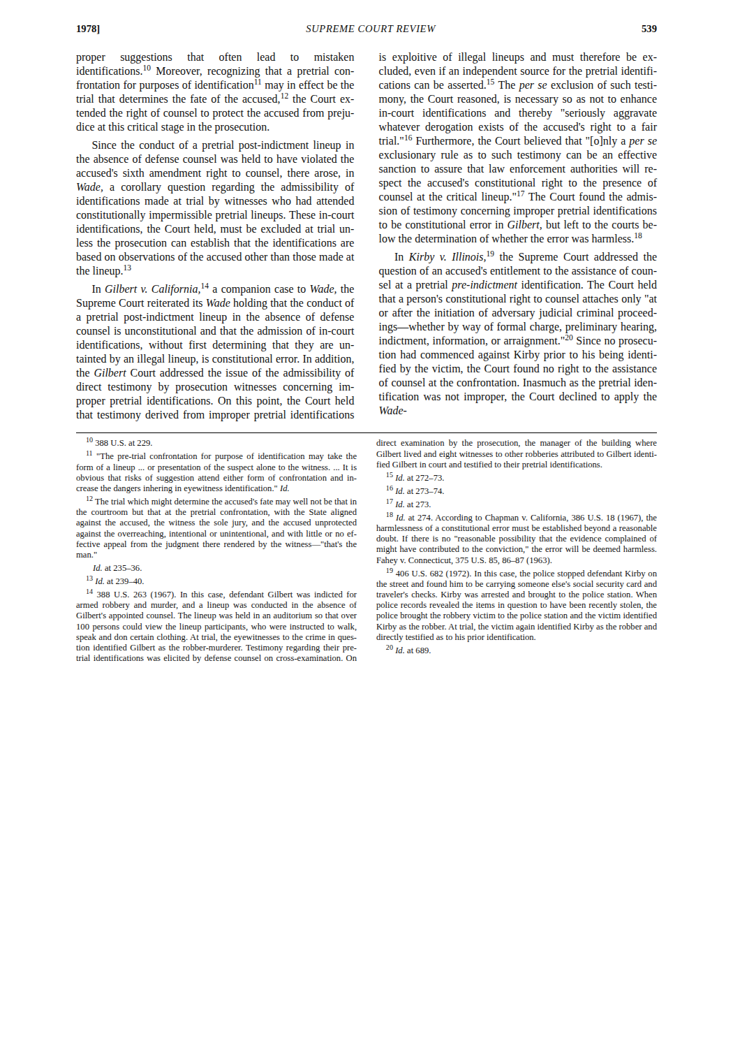1978] Supreme Court Review 539
proper suggestions that often lead to mistaken identifications.10 Moreover, recognizing that a pretrial confrontation for purposes of identification11 may in effect be the trial that determines the fate of the accused,12 the Court extended the right of counsel to protect the accused from prejudice at this critical stage in the prosecution.
Since the conduct of a pretrial post-indictment lineup in the absence of defense counsel was held to have violated the accused's sixth amendment right to counsel, there arose, in Wade, a corollary question regarding the admissibility of identifications made at trial by witnesses who had attended constitutionally impermissible pretrial lineups. These in-court identifications, the Court held, must be excluded at trial unless the prosecution can establish that the identifications are based on observations of the accused other than those made at the lineup.13
In Gilbert v. California,14 a companion case to Wade, the Supreme Court reiterated its Wade holding that the conduct of a pretrial post-indictment lineup in the absence of defense counsel is unconstitutional and that the admission of in-court identifications, without first determining that they are untainted by an illegal lineup, is constitutional error. In addition, the Gilbert Court addressed the issue of the admissibility of direct testimony by prosecution witnesses concerning improper pretrial identifications. On this point, the Court held that testimony derived from improper pretrial identifications is exploitive of illegal lineups and must therefore be excluded, even if an independent source for the pretrial identifications can be asserted.15 The per se exclusion of such testimony, the Court reasoned, is necessary so as not to enhance in-court identifications and thereby "seriously aggravate whatever derogation exists of the accused's right to a fair trial."16 Furthermore, the Court believed that "[o]nly a per se exclusionary rule as to such testimony can be an effective sanction to assure that law enforcement authorities will respect the accused's constitutional right to the presence of counsel at the critical lineup."17 The Court found the admission of testimony concerning improper pretrial identifications to be constitutional error in Gilbert, but left to the courts below the determination of whether the error was harmless.18
In Kirby v. Illinois,19 the Supreme Court addressed the question of an accused's entitlement to the assistance of counsel at a pretrial pre-indictment identification. The Court held that a person's constitutional right to counsel attaches only "at or after the initiation of adversary judicial criminal proceedings—whether by way of formal charge, preliminary hearing, indictment, information, or arraignment."20 Since no prosecution had commenced against Kirby prior to his being identified by the victim, the Court found no right to the assistance of counsel at the confrontation. Inasmuch as the pretrial identification was not improper, the Court declined to apply the Wade-
10 388 U.S. at 229.
11 "The pre-trial confrontation for purpose of identification may take the form of a lineup ... or presentation of the suspect alone to the witness. ... It is obvious that risks of suggestion attend either form of confrontation and increase the dangers inhering in eyewitness identification." Id.
12 The trial which might determine the accused's fate may well not be that in the courtroom but that at the pretrial confrontation, with the State aligned against the accused, the witness the sole jury, and the accused unprotected against the overreaching, intentional or unintentional, and with little or no effective appeal from the judgment there rendered by the witness—"that's the man."
Id. at 235–36.
13 Id. at 239–40.
14 388 U.S. 263 (1967). In this case, defendant Gilbert was indicted for armed robbery and murder, and a lineup was conducted in the absence of Gilbert's appointed counsel. The lineup was held in an auditorium so that over 100 persons could view the lineup participants, who were instructed to walk, speak and don certain clothing. At trial, the eyewitnesses to the crime in question identified Gilbert as the robber-murderer. Testimony regarding their pretrial identifications was elicited by defense counsel on cross-examination. On direct examination by the prosecution, the manager of the building where Gilbert lived and eight witnesses to other robberies attributed to Gilbert identified Gilbert in court and testified to their pretrial identifications.
15 Id. at 272–73.
16 Id. at 273–74.
17 Id. at 273.
18 Id. at 274. According to Chapman v. California, 386 U.S. 18 (1967), the harmlessness of a constitutional error must be established beyond a reasonable doubt. If there is no "reasonable possibility that the evidence complained of might have contributed to the conviction," the error will be deemed harmless. Fahey v. Connecticut, 375 U.S. 85, 86–87 (1963).
19 406 U.S. 682 (1972). In this case, the police stopped defendant Kirby on the street and found him to be carrying someone else's social security card and traveler's checks. Kirby was arrested and brought to the police station. When police records revealed the items in question to have been recently stolen, the police brought the robbery victim to the police station and the victim identified Kirby as the robber. At trial, the victim again identified Kirby as the robber and directly testified as to his prior identification.
20 Id. at 689.